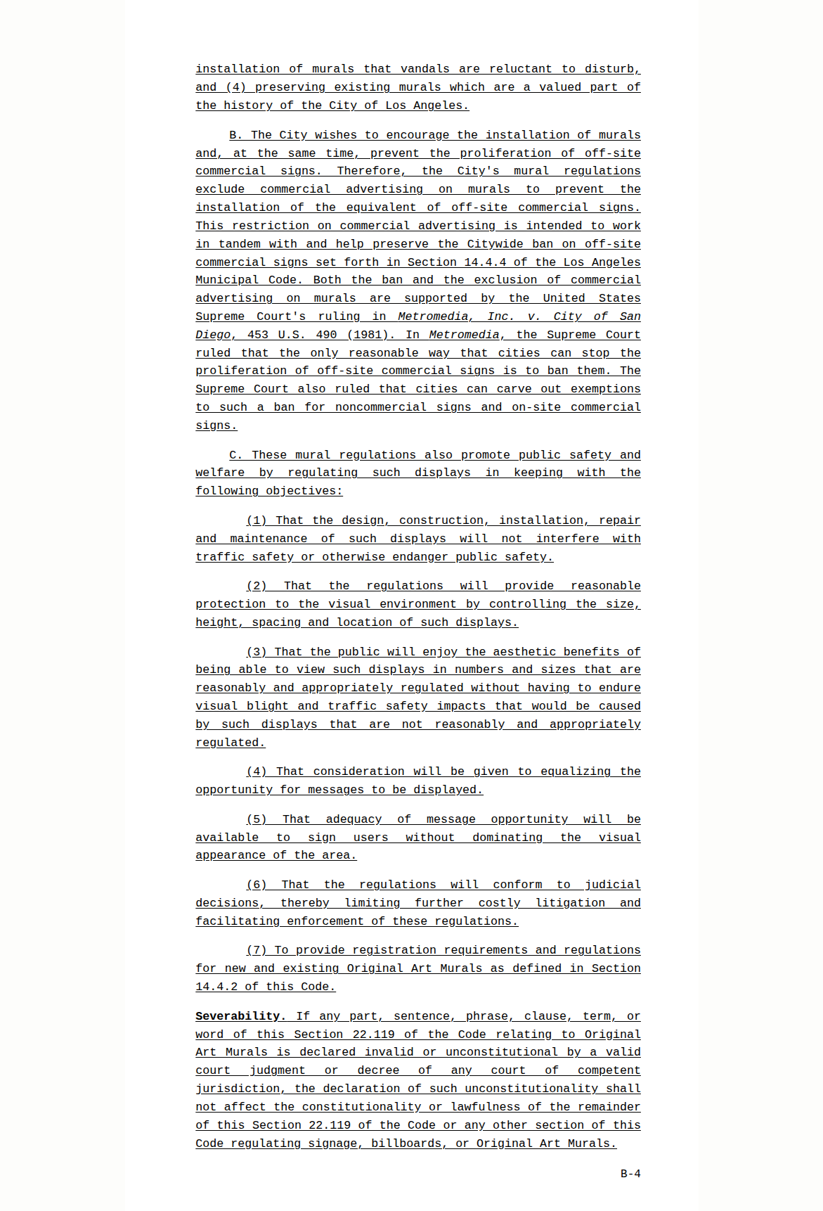installation of murals that vandals are reluctant to disturb, and (4) preserving existing murals which are a valued part of the history of the City of Los Angeles.
B. The City wishes to encourage the installation of murals and, at the same time, prevent the proliferation of off-site commercial signs. Therefore, the City's mural regulations exclude commercial advertising on murals to prevent the installation of the equivalent of off-site commercial signs. This restriction on commercial advertising is intended to work in tandem with and help preserve the Citywide ban on off-site commercial signs set forth in Section 14.4.4 of the Los Angeles Municipal Code. Both the ban and the exclusion of commercial advertising on murals are supported by the United States Supreme Court's ruling in Metromedia, Inc. v. City of San Diego, 453 U.S. 490 (1981). In Metromedia, the Supreme Court ruled that the only reasonable way that cities can stop the proliferation of off-site commercial signs is to ban them. The Supreme Court also ruled that cities can carve out exemptions to such a ban for noncommercial signs and on-site commercial signs.
C. These mural regulations also promote public safety and welfare by regulating such displays in keeping with the following objectives:
(1) That the design, construction, installation, repair and maintenance of such displays will not interfere with traffic safety or otherwise endanger public safety.
(2) That the regulations will provide reasonable protection to the visual environment by controlling the size, height, spacing and location of such displays.
(3) That the public will enjoy the aesthetic benefits of being able to view such displays in numbers and sizes that are reasonably and appropriately regulated without having to endure visual blight and traffic safety impacts that would be caused by such displays that are not reasonably and appropriately regulated.
(4) That consideration will be given to equalizing the opportunity for messages to be displayed.
(5) That adequacy of message opportunity will be available to sign users without dominating the visual appearance of the area.
(6) That the regulations will conform to judicial decisions, thereby limiting further costly litigation and facilitating enforcement of these regulations.
(7) To provide registration requirements and regulations for new and existing Original Art Murals as defined in Section 14.4.2 of this Code.
Severability. If any part, sentence, phrase, clause, term, or word of this Section 22.119 of the Code relating to Original Art Murals is declared invalid or unconstitutional by a valid court judgment or decree of any court of competent jurisdiction, the declaration of such unconstitutionality shall not affect the constitutionality or lawfulness of the remainder of this Section 22.119 of the Code or any other section of this Code regulating signage, billboards, or Original Art Murals.
B-4